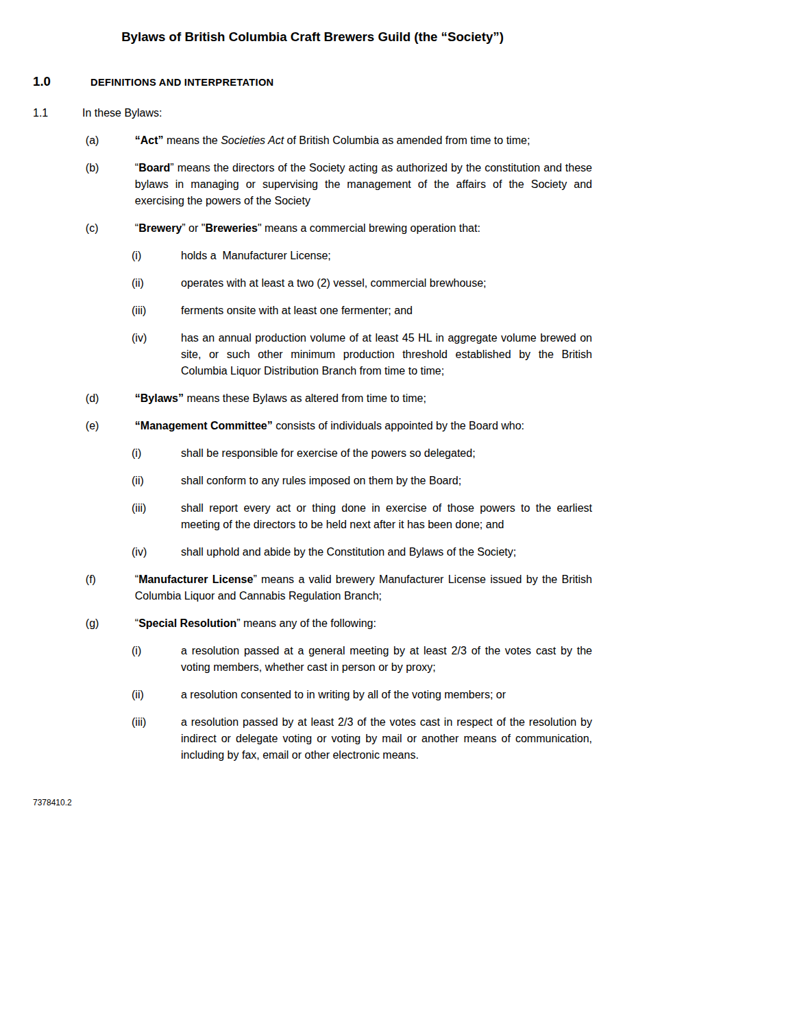Bylaws of British Columbia Craft Brewers Guild (the “Society”)
1.0 DEFINITIONS AND INTERPRETATION
1.1 In these Bylaws:
(a) “Act” means the Societies Act of British Columbia as amended from time to time;
(b) “Board” means the directors of the Society acting as authorized by the constitution and these bylaws in managing or supervising the management of the affairs of the Society and exercising the powers of the Society
(c) “Brewery” or "Breweries" means a commercial brewing operation that:
(i) holds a Manufacturer License;
(ii) operates with at least a two (2) vessel, commercial brewhouse;
(iii) ferments onsite with at least one fermenter; and
(iv) has an annual production volume of at least 45 HL in aggregate volume brewed on site, or such other minimum production threshold established by the British Columbia Liquor Distribution Branch from time to time;
(d) “Bylaws” means these Bylaws as altered from time to time;
(e) “Management Committee” consists of individuals appointed by the Board who:
(i) shall be responsible for exercise of the powers so delegated;
(ii) shall conform to any rules imposed on them by the Board;
(iii) shall report every act or thing done in exercise of those powers to the earliest meeting of the directors to be held next after it has been done; and
(iv) shall uphold and abide by the Constitution and Bylaws of the Society;
(f) “Manufacturer License” means a valid brewery Manufacturer License issued by the British Columbia Liquor and Cannabis Regulation Branch;
(g) “Special Resolution” means any of the following:
(i) a resolution passed at a general meeting by at least 2/3 of the votes cast by the voting members, whether cast in person or by proxy;
(ii) a resolution consented to in writing by all of the voting members; or
(iii) a resolution passed by at least 2/3 of the votes cast in respect of the resolution by indirect or delegate voting or voting by mail or another means of communication, including by fax, email or other electronic means.
7378410.2